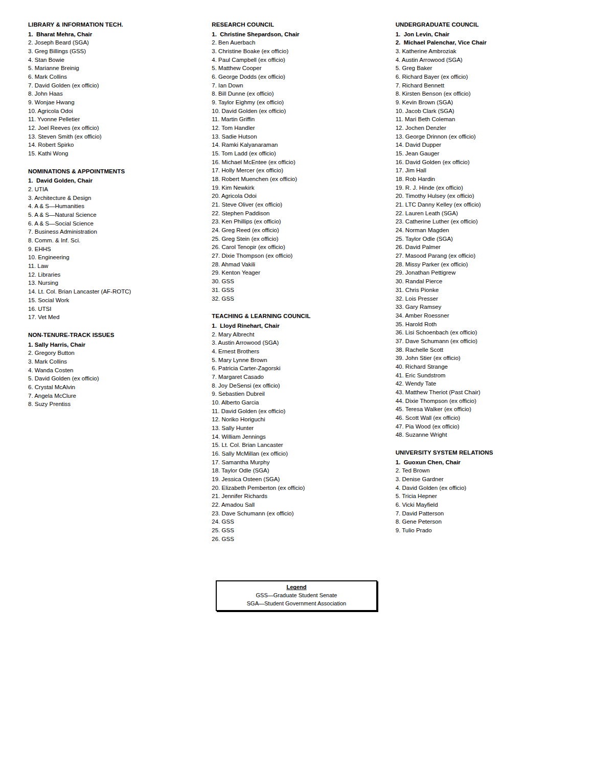Library & Information Tech.
1. Bharat Mehra, Chair
2. Joseph Beard (SGA)
3. Greg Billings (GSS)
4. Stan Bowie
5. Marianne Breinig
6. Mark Collins
7. David Golden (ex officio)
8. John Haas
9. Wonjae Hwang
10. Agricola Odoi
11. Yvonne Pelletier
12. Joel Reeves (ex officio)
13. Steven Smith (ex officio)
14. Robert Spirko
15. Kathi Wong
Nominations & Appointments
1. David Golden, Chair
2. UTIA
3. Architecture & Design
4. A & S—Humanities
5. A & S—Natural Science
6. A & S—Social Science
7. Business Administration
8. Comm. & Inf. Sci.
9. EHHS
10. Engineering
11. Law
12. Libraries
13. Nursing
14. Lt. Col. Brian Lancaster (AF-ROTC)
15. Social Work
16. UTSI
17. Vet Med
Non-Tenure-Track Issues
1. Sally Harris, Chair
2. Gregory Button
3. Mark Collins
4. Wanda Costen
5. David Golden (ex officio)
6. Crystal McAlvin
7. Angela McClure
8. Suzy Prentiss
Research Council
1. Christine Shepardson, Chair
2. Ben Auerbach
3. Christine Boake (ex officio)
4. Paul Campbell (ex officio)
5. Matthew Cooper
6. George Dodds (ex officio)
7. Ian Down
8. Bill Dunne (ex officio)
9. Taylor Eighmy (ex officio)
10. David Golden (ex officio)
11. Martin Griffin
12. Tom Handler
13. Sadie Hutson
14. Ramki Kalyanaraman
15. Tom Ladd (ex officio)
16. Michael McEntee (ex officio)
17. Holly Mercer (ex officio)
18. Robert Muenchen (ex officio)
19. Kim Newkirk
20. Agricola Odoi
21. Steve Oliver (ex officio)
22. Stephen Paddison
23. Ken Phillips (ex officio)
24. Greg Reed (ex officio)
25. Greg Stein (ex officio)
26. Carol Tenopir (ex officio)
27. Dixie Thompson (ex officio)
28. Ahmad Vakili
29. Kenton Yeager
30. GSS
31. GSS
32. GSS
Teaching & Learning Council
1. Lloyd Rinehart, Chair
2. Mary Albrecht
3. Austin Arrowood (SGA)
4. Ernest Brothers
5. Mary Lynne Brown
6. Patricia Carter-Zagorski
7. Margaret Casado
8. Joy DeSensi (ex officio)
9. Sebastien Dubreil
10. Alberto Garcia
11. David Golden (ex officio)
12. Noriko Horiguchi
13. Sally Hunter
14. William Jennings
15. Lt. Col. Brian Lancaster
16. Sally McMillan (ex officio)
17. Samantha Murphy
18. Taylor Odle (SGA)
19. Jessica Osteen (SGA)
20. Elizabeth Pemberton (ex officio)
21. Jennifer Richards
22. Amadou Sall
23. Dave Schumann (ex officio)
24. GSS
25. GSS
26. GSS
Undergraduate Council
1. Jon Levin, Chair
2. Michael Palenchar, Vice Chair
3. Katherine Ambroziak
4. Austin Arrowood (SGA)
5. Greg Baker
6. Richard Bayer (ex officio)
7. Richard Bennett
8. Kirsten Benson (ex officio)
9. Kevin Brown (SGA)
10. Jacob Clark (SGA)
11. Mari Beth Coleman
12. Jochen Denzler
13. George Drinnon (ex officio)
14. David Dupper
15. Jean Gauger
16. David Golden (ex officio)
17. Jim Hall
18. Rob Hardin
19. R. J. Hinde (ex officio)
20. Timothy Hulsey (ex officio)
21. LTC Danny Kelley (ex officio)
22. Lauren Leath (SGA)
23. Catherine Luther (ex officio)
24. Norman Magden
25. Taylor Odle (SGA)
26. David Palmer
27. Masood Parang (ex officio)
28. Missy Parker (ex officio)
29. Jonathan Pettigrew
30. Randal Pierce
31. Chris Pionke
32. Lois Presser
33. Gary Ramsey
34. Amber Roessner
35. Harold Roth
36. Lisi Schoenbach (ex officio)
37. Dave Schumann (ex officio)
38. Rachelle Scott
39. John Stier (ex officio)
40. Richard Strange
41. Eric Sundstrom
42. Wendy Tate
43. Matthew Theriot (Past Chair)
44. Dixie Thompson (ex officio)
45. Teresa Walker (ex officio)
46. Scott Wall (ex officio)
47. Pia Wood (ex officio)
48. Suzanne Wright
University System Relations
1. Guoxun Chen, Chair
2. Ted Brown
3. Denise Gardner
4. David Golden (ex officio)
5. Tricia Hepner
6. Vicki Mayfield
7. David Patterson
8. Gene Peterson
9. Tulio Prado
Legend
GSS—Graduate Student Senate
SGA—Student Government Association